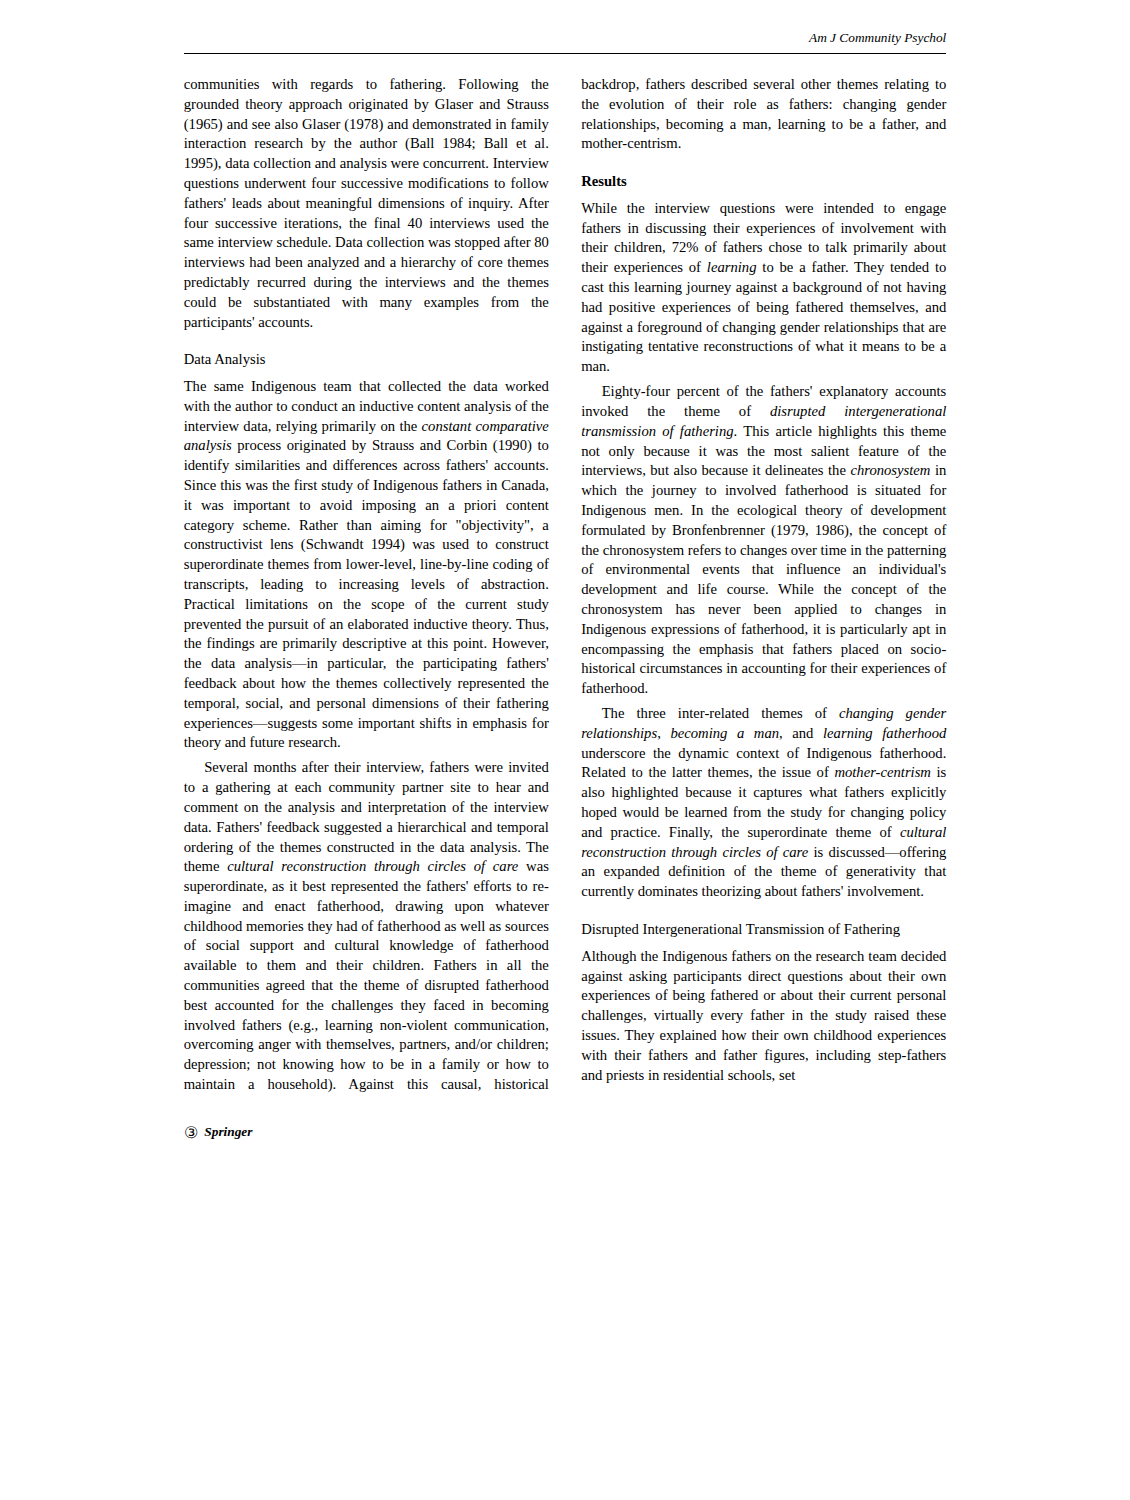Am J Community Psychol
communities with regards to fathering. Following the grounded theory approach originated by Glaser and Strauss (1965) and see also Glaser (1978) and demonstrated in family interaction research by the author (Ball 1984; Ball et al. 1995), data collection and analysis were concurrent. Interview questions underwent four successive modifications to follow fathers' leads about meaningful dimensions of inquiry. After four successive iterations, the final 40 interviews used the same interview schedule. Data collection was stopped after 80 interviews had been analyzed and a hierarchy of core themes predictably recurred during the interviews and the themes could be substantiated with many examples from the participants' accounts.
Data Analysis
The same Indigenous team that collected the data worked with the author to conduct an inductive content analysis of the interview data, relying primarily on the constant comparative analysis process originated by Strauss and Corbin (1990) to identify similarities and differences across fathers' accounts. Since this was the first study of Indigenous fathers in Canada, it was important to avoid imposing an a priori content category scheme. Rather than aiming for "objectivity", a constructivist lens (Schwandt 1994) was used to construct superordinate themes from lower-level, line-by-line coding of transcripts, leading to increasing levels of abstraction. Practical limitations on the scope of the current study prevented the pursuit of an elaborated inductive theory. Thus, the findings are primarily descriptive at this point. However, the data analysis—in particular, the participating fathers' feedback about how the themes collectively represented the temporal, social, and personal dimensions of their fathering experiences—suggests some important shifts in emphasis for theory and future research.
Several months after their interview, fathers were invited to a gathering at each community partner site to hear and comment on the analysis and interpretation of the interview data. Fathers' feedback suggested a hierarchical and temporal ordering of the themes constructed in the data analysis. The theme cultural reconstruction through circles of care was superordinate, as it best represented the fathers' efforts to re-imagine and enact fatherhood, drawing upon whatever childhood memories they had of fatherhood as well as sources of social support and cultural knowledge of fatherhood available to them and their children. Fathers in all the communities agreed that the theme of disrupted fatherhood best accounted for the challenges they faced in becoming involved fathers (e.g., learning non-violent communication, overcoming anger with themselves, partners, and/or children; depression; not knowing how to be in a family or how to maintain a household). Against this causal, historical backdrop, fathers described several other themes relating to the evolution of their role as fathers: changing gender relationships, becoming a man, learning to be a father, and mother-centrism.
Results
While the interview questions were intended to engage fathers in discussing their experiences of involvement with their children, 72% of fathers chose to talk primarily about their experiences of learning to be a father. They tended to cast this learning journey against a background of not having had positive experiences of being fathered themselves, and against a foreground of changing gender relationships that are instigating tentative reconstructions of what it means to be a man.
Eighty-four percent of the fathers' explanatory accounts invoked the theme of disrupted intergenerational transmission of fathering. This article highlights this theme not only because it was the most salient feature of the interviews, but also because it delineates the chronosystem in which the journey to involved fatherhood is situated for Indigenous men. In the ecological theory of development formulated by Bronfenbrenner (1979, 1986), the concept of the chronosystem refers to changes over time in the patterning of environmental events that influence an individual's development and life course. While the concept of the chronosystem has never been applied to changes in Indigenous expressions of fatherhood, it is particularly apt in encompassing the emphasis that fathers placed on socio-historical circumstances in accounting for their experiences of fatherhood.
The three inter-related themes of changing gender relationships, becoming a man, and learning fatherhood underscore the dynamic context of Indigenous fatherhood. Related to the latter themes, the issue of mother-centrism is also highlighted because it captures what fathers explicitly hoped would be learned from the study for changing policy and practice. Finally, the superordinate theme of cultural reconstruction through circles of care is discussed—offering an expanded definition of the theme of generativity that currently dominates theorizing about fathers' involvement.
Disrupted Intergenerational Transmission of Fathering
Although the Indigenous fathers on the research team decided against asking participants direct questions about their own experiences of being fathered or about their current personal challenges, virtually every father in the study raised these issues. They explained how their own childhood experiences with their fathers and father figures, including step-fathers and priests in residential schools, set
③ Springer